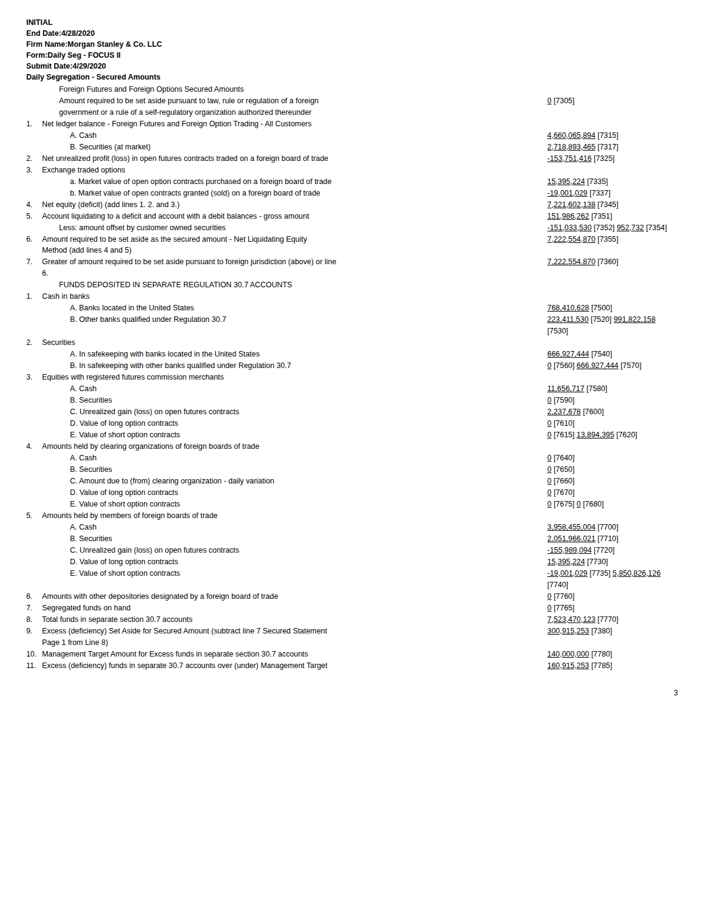INITIAL
End Date:4/28/2020
Firm Name:Morgan Stanley & Co. LLC
Form:Daily Seg - FOCUS II
Submit Date:4/29/2020
Daily Segregation - Secured Amounts
| | Foreign Futures and Foreign Options Secured Amounts | |
| | Amount required to be set aside pursuant to law, rule or regulation of a foreign | 0 [7305] |
| | government or a rule of a self-regulatory organization authorized thereunder | |
| 1. | Net ledger balance - Foreign Futures and Foreign Option Trading - All Customers | |
| | A. Cash | 4,660,065,894 [7315] |
| | B. Securities (at market) | 2,718,893,465 [7317] |
| 2. | Net unrealized profit (loss) in open futures contracts traded on a foreign board of trade | -153,751,416 [7325] |
| 3. | Exchange traded options | |
| | a. Market value of open option contracts purchased on a foreign board of trade | 15,395,224 [7335] |
| | b. Market value of open contracts granted (sold) on a foreign board of trade | -19,001,029 [7337] |
| 4. | Net equity (deficit) (add lines 1. 2. and 3.) | 7,221,602,138 [7345] |
| 5. | Account liquidating to a deficit and account with a debit balances - gross amount | 151,986,262 [7351] |
| | Less: amount offset by customer owned securities | -151,033,530 [7352] 952,732 [7354] |
| 6. | Amount required to be set aside as the secured amount - Net Liquidating Equity | 7,222,554,870 [7355] |
| | Method (add lines 4 and 5) | |
| 7. | Greater of amount required to be set aside pursuant to foreign jurisdiction (above) or line | 7,222,554,870 [7360] |
| | 6. | |
| | FUNDS DEPOSITED IN SEPARATE REGULATION 30.7 ACCOUNTS | |
| 1. | Cash in banks | |
| | A. Banks located in the United States | 768,410,628 [7500] |
| | B. Other banks qualified under Regulation 30.7 | 223,411,530 [7520] 991,822,158 |
| | | [7530] |
| 2. | Securities | |
| | A. In safekeeping with banks located in the United States | 666,927,444 [7540] |
| | B. In safekeeping with other banks qualified under Regulation 30.7 | 0 [7560] 666,927,444 [7570] |
| 3. | Equities with registered futures commission merchants | |
| | A. Cash | 11,656,717 [7580] |
| | B. Securities | 0 [7590] |
| | C. Unrealized gain (loss) on open futures contracts | 2,237,678 [7600] |
| | D. Value of long option contracts | 0 [7610] |
| | E. Value of short option contracts | 0 [7615] 13,894,395 [7620] |
| 4. | Amounts held by clearing organizations of foreign boards of trade | |
| | A. Cash | 0 [7640] |
| | B. Securities | 0 [7650] |
| | C. Amount due to (from) clearing organization - daily variation | 0 [7660] |
| | D. Value of long option contracts | 0 [7670] |
| | E. Value of short option contracts | 0 [7675] 0 [7680] |
| 5. | Amounts held by members of foreign boards of trade | |
| | A. Cash | 3,958,455,004 [7700] |
| | B. Securities | 2,051,966,021 [7710] |
| | C. Unrealized gain (loss) on open futures contracts | -155,989,094 [7720] |
| | D. Value of long option contracts | 15,395,224 [7730] |
| | E. Value of short option contracts | -19,001,029 [7735] 5,850,826,126 |
| | | [7740] |
| 6. | Amounts with other depositories designated by a foreign board of trade | 0 [7760] |
| 7. | Segregated funds on hand | 0 [7765] |
| 8. | Total funds in separate section 30.7 accounts | 7,523,470,123 [7770] |
| 9. | Excess (deficiency) Set Aside for Secured Amount (subtract line 7 Secured Statement | 300,915,253 [7380] |
| | Page 1 from Line 8) | |
| 10. | Management Target Amount for Excess funds in separate section 30.7 accounts | 140,000,000 [7780] |
| 11. | Excess (deficiency) funds in separate 30.7 accounts over (under) Management Target | 160,915,253 [7785] |
3